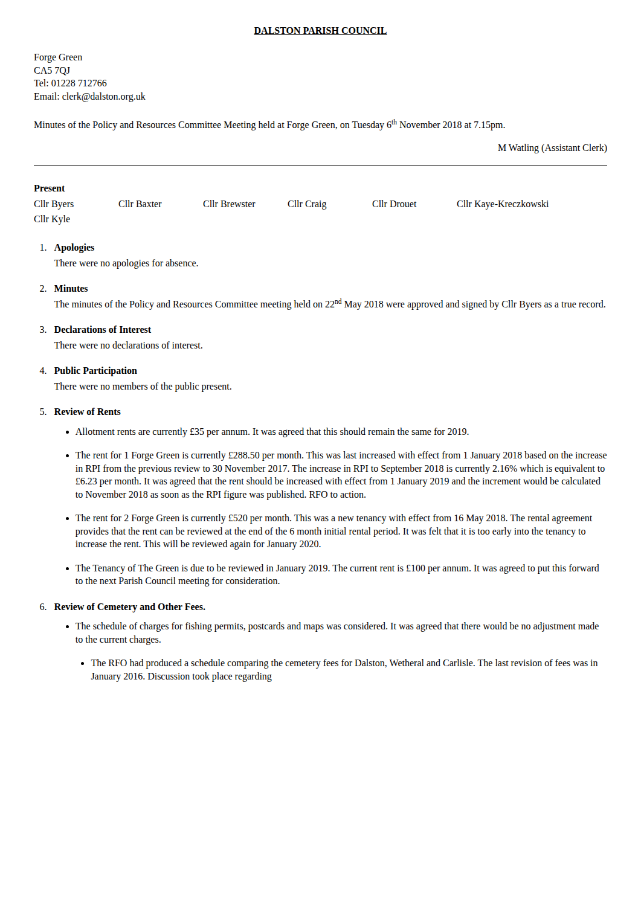DALSTON PARISH COUNCIL
Forge Green
CA5 7QJ
Tel: 01228 712766
Email: clerk@dalston.org.uk
Minutes of the Policy and Resources Committee Meeting held at Forge Green, on Tuesday 6th November 2018 at 7.15pm.
M Watling (Assistant Clerk)
Present
Cllr Byers Cllr Baxter Cllr Brewster Cllr Craig Cllr Drouet Cllr Kaye-Kreczkowski
Cllr Kyle
Apologies
There were no apologies for absence.
Minutes
The minutes of the Policy and Resources Committee meeting held on 22nd May 2018 were approved and signed by Cllr Byers as a true record.
Declarations of Interest
There were no declarations of interest.
Public Participation
There were no members of the public present.
Review of Rents
Allotment rents are currently £35 per annum. It was agreed that this should remain the same for 2019.
The rent for 1 Forge Green is currently £288.50 per month. This was last increased with effect from 1 January 2018 based on the increase in RPI from the previous review to 30 November 2017. The increase in RPI to September 2018 is currently 2.16% which is equivalent to £6.23 per month. It was agreed that the rent should be increased with effect from 1 January 2019 and the increment would be calculated to November 2018 as soon as the RPI figure was published. RFO to action.
The rent for 2 Forge Green is currently £520 per month. This was a new tenancy with effect from 16 May 2018. The rental agreement provides that the rent can be reviewed at the end of the 6 month initial rental period. It was felt that it is too early into the tenancy to increase the rent. This will be reviewed again for January 2020.
The Tenancy of The Green is due to be reviewed in January 2019. The current rent is £100 per annum. It was agreed to put this forward to the next Parish Council meeting for consideration.
Review of Cemetery and Other Fees.
The schedule of charges for fishing permits, postcards and maps was considered. It was agreed that there would be no adjustment made to the current charges.
The RFO had produced a schedule comparing the cemetery fees for Dalston, Wetheral and Carlisle. The last revision of fees was in January 2016. Discussion took place regarding